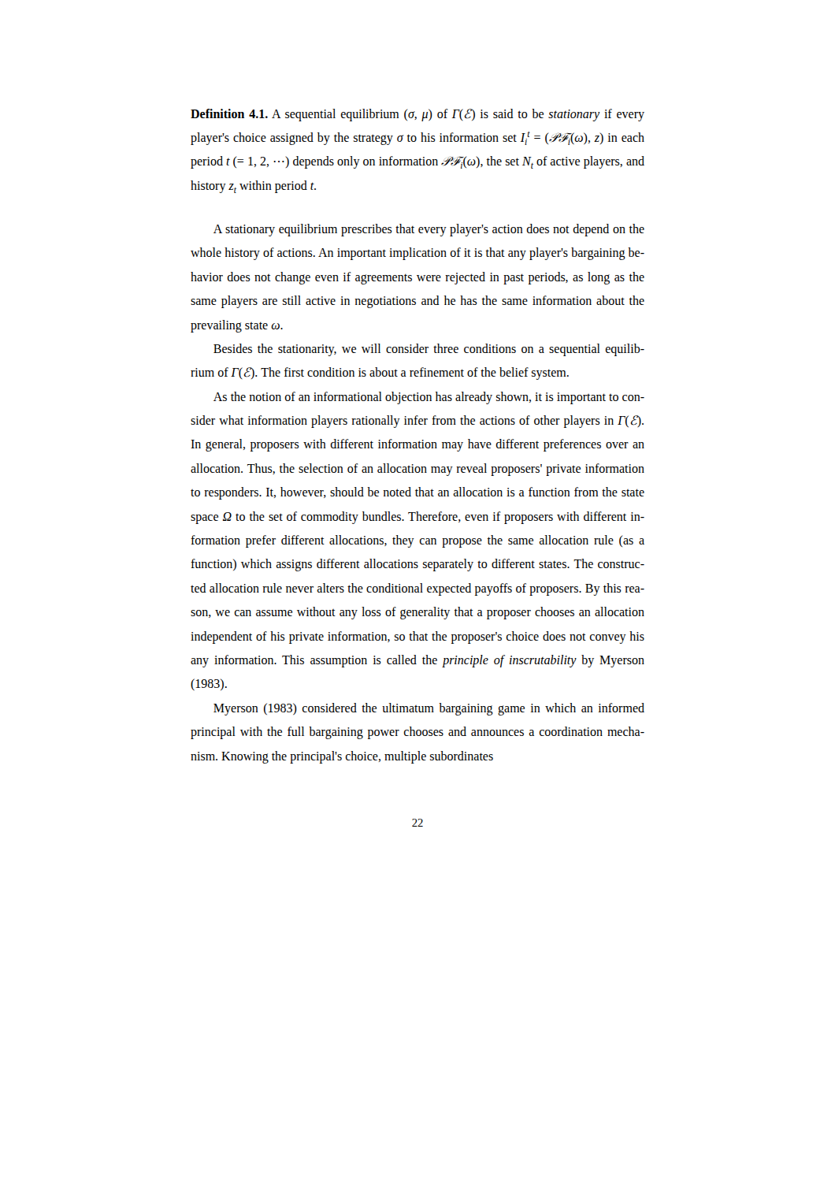Definition 4.1. A sequential equilibrium (σ, μ) of Γ(ℰ) is said to be stationary if every player's choice assigned by the strategy σ to his information set Iit = (𝒫ℱi(ω), z) in each period t (= 1, 2, ⋯) depends only on information 𝒫ℱi(ω), the set Nt of active players, and history zt within period t.
A stationary equilibrium prescribes that every player's action does not depend on the whole history of actions. An important implication of it is that any player's bargaining behavior does not change even if agreements were rejected in past periods, as long as the same players are still active in negotiations and he has the same information about the prevailing state ω.
Besides the stationarity, we will consider three conditions on a sequential equilibrium of Γ(ℰ). The first condition is about a refinement of the belief system.
As the notion of an informational objection has already shown, it is important to consider what information players rationally infer from the actions of other players in Γ(ℰ). In general, proposers with different information may have different preferences over an allocation. Thus, the selection of an allocation may reveal proposers' private information to responders. It, however, should be noted that an allocation is a function from the state space Ω to the set of commodity bundles. Therefore, even if proposers with different information prefer different allocations, they can propose the same allocation rule (as a function) which assigns different allocations separately to different states. The constructed allocation rule never alters the conditional expected payoffs of proposers. By this reason, we can assume without any loss of generality that a proposer chooses an allocation independent of his private information, so that the proposer's choice does not convey his any information. This assumption is called the principle of inscrutability by Myerson (1983).
Myerson (1983) considered the ultimatum bargaining game in which an informed principal with the full bargaining power chooses and announces a coordination mechanism. Knowing the principal's choice, multiple subordinates
22